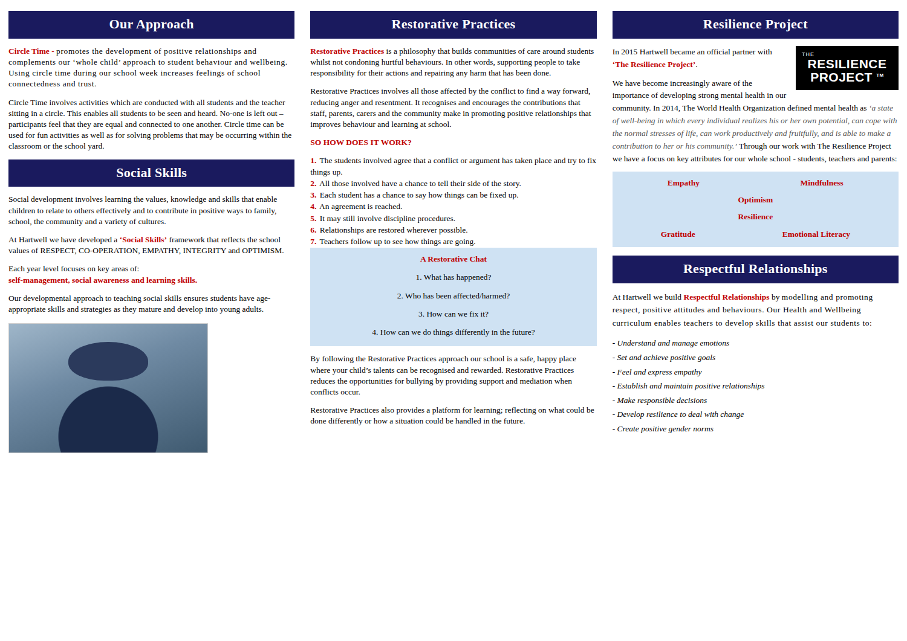Our Approach
Circle Time - promotes the development of positive relationships and complements our ‘whole child’ approach to student behaviour and wellbeing. Using circle time during our school week increases feelings of school connectedness and trust.
Circle Time involves activities which are conducted with all students and the teacher sitting in a circle. This enables all students to be seen and heard. No-one is left out – participants feel that they are equal and connected to one another. Circle time can be used for fun activities as well as for solving problems that may be occurring within the classroom or the school yard.
Social Skills
Social development involves learning the values, knowledge and skills that enable children to relate to others effectively and to contribute in positive ways to family, school, the community and a variety of cultures.
At Hartwell we have developed a ‘Social Skills’ framework that reflects the school values of RESPECT, CO-OPERATION, EMPATHY, INTEGRITY and OPTIMISM.
Each year level focuses on key areas of:
self-management, social awareness and learning skills.
Our developmental approach to teaching social skills ensures students have age-appropriate skills and strategies as they mature and develop into young adults.
Restorative Practices
Restorative Practices is a philosophy that builds communities of care around students whilst not condoning hurtful behaviours. In other words, supporting people to take responsibility for their actions and repairing any harm that has been done.
Restorative Practices involves all those affected by the conflict to find a way forward, reducing anger and resentment. It recognises and encourages the contributions that staff, parents, carers and the community make in promoting positive relationships that improves behaviour and learning at school.
SO HOW DOES IT WORK?
1. The students involved agree that a conflict or argument has taken place and try to fix things up.
2. All those involved have a chance to tell their side of the story.
3. Each student has a chance to say how things can be fixed up.
4. An agreement is reached.
5. It may still involve discipline procedures.
6. Relationships are restored wherever possible.
7. Teachers follow up to see how things are going.
A Restorative Chat
1. What has happened?
2. Who has been affected/harmed?
3. How can we fix it?
4. How can we do things differently in the future?
By following the Restorative Practices approach our school is a safe, happy place where your child’s talents can be recognised and rewarded. Restorative Practices reduces the opportunities for bullying by providing support and mediation when conflicts occur.
Restorative Practices also provides a platform for learning; reflecting on what could be done differently or how a situation could be handled in the future.
Resilience Project
THE RESILIENCE PROJECT TM
In 2015 Hartwell became an official partner with ‘The Resilience Project’.
We have become increasingly aware of the importance of developing strong mental health in our community. In 2014, The World Health Organization defined mental health as ‘a state of well-being in which every individual realizes his or her own potential, can cope with the normal stresses of life, can work productively and fruitfully, and is able to make a contribution to her or his community.’ Through our work with The Resilience Project we have a focus on key attributes for our whole school - students, teachers and parents:
Empathy Mindfulness
Optimism
Resilience
Gratitude Emotional Literacy
Respectful Relationships
At Hartwell we build Respectful Relationships by modelling and promoting respect, positive attitudes and behaviours. Our Health and Wellbeing curriculum enables teachers to develop skills that assist our students to:
- Understand and manage emotions
- Set and achieve positive goals
- Feel and express empathy
- Establish and maintain positive relationships
- Make responsible decisions
- Develop resilience to deal with change
- Create positive gender norms